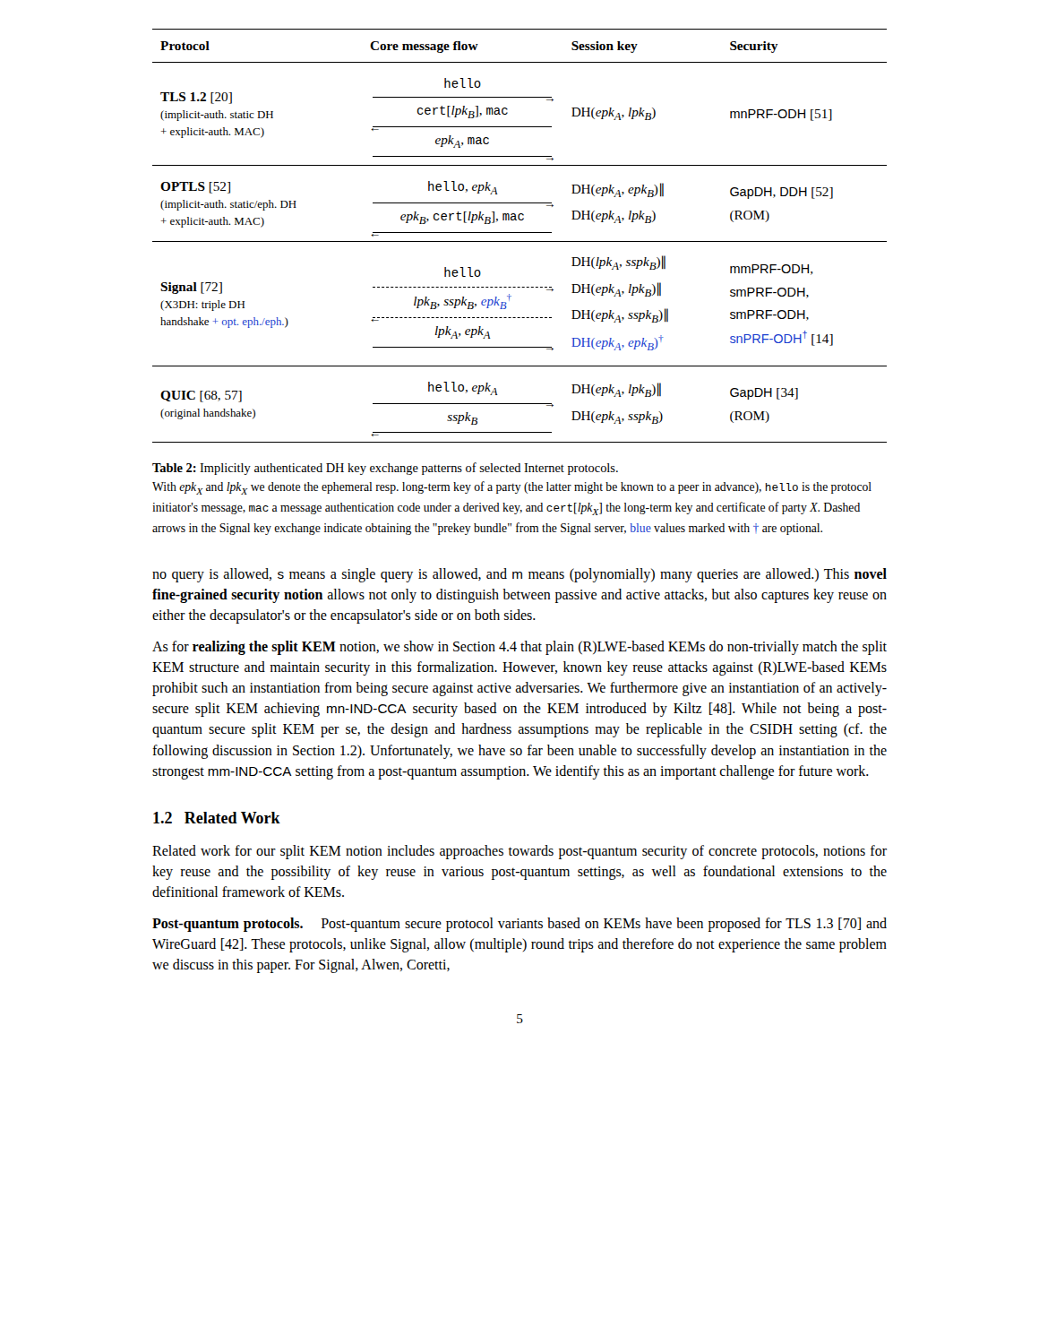| Protocol | Core message flow | Session key | Security |
| --- | --- | --- | --- |
| TLS 1.2 [20] (implicit-auth. static DH + explicit-auth. MAC) | hello → cert [ lpk B ], mac ← epk A , mac → | DH( epk A , lpk B ) | mnPRF-ODH [51] |
| OPTLS [52] (implicit-auth. static/eph. DH + explicit-auth. MAC) | hello , epk A → epk B , cert [ lpk B ], mac ← | DH( epk A , epk B )∥ DH( epk A , lpk B ) | GapDH , DDH [52] (ROM) |
| Signal [72] (X3DH: triple DH handshake + opt. eph./eph. ) | hello → lpk B , sspk B , epk B † ← lpk A , epk A → | DH( lpk A , sspk B )∥ DH( epk A , lpk B )∥ DH( epk A , sspk B )∥ DH( epk A , epk B ) † | mmPRF-ODH , smPRF-ODH , smPRF-ODH , snPRF-ODH † [14] |
| QUIC [68, 57] (original handshake) | hello , epk A → sspk B ← | DH( epk A , lpk B )∥ DH( epk A , sspk B ) | GapDH [34] (ROM) |
Table 2: Implicitly authenticated DH key exchange patterns of selected Internet protocols.
With epkX and lpkX we denote the ephemeral resp. long-term key of a party (the latter might be known to a peer in advance), hello is the protocol initiator's message, mac a message authentication code under a derived key, and cert[lpkX] the long-term key and certificate of party X. Dashed arrows in the Signal key exchange indicate obtaining the "prekey bundle" from the Signal server, blue values marked with † are optional.
no query is allowed, s means a single query is allowed, and m means (polynomially) many queries are allowed.) This novel fine-grained security notion allows not only to distinguish between passive and active attacks, but also captures key reuse on either the decapsulator's or the encapsulator's side or on both sides.
As for realizing the split KEM notion, we show in Section 4.4 that plain (R)LWE-based KEMs do non-trivially match the split KEM structure and maintain security in this formalization. However, known key reuse attacks against (R)LWE-based KEMs prohibit such an instantiation from being secure against active adversaries. We furthermore give an instantiation of an actively-secure split KEM achieving mn-IND-CCA security based on the KEM introduced by Kiltz [48]. While not being a post-quantum secure split KEM per se, the design and hardness assumptions may be replicable in the CSIDH setting (cf. the following discussion in Section 1.2). Unfortunately, we have so far been unable to successfully develop an instantiation in the strongest mm-IND-CCA setting from a post-quantum assumption. We identify this as an important challenge for future work.
1.2 Related Work
Related work for our split KEM notion includes approaches towards post-quantum security of concrete protocols, notions for key reuse and the possibility of key reuse in various post-quantum settings, as well as foundational extensions to the definitional framework of KEMs.
Post-quantum protocols. Post-quantum secure protocol variants based on KEMs have been proposed for TLS 1.3 [70] and WireGuard [42]. These protocols, unlike Signal, allow (multiple) round trips and therefore do not experience the same problem we discuss in this paper. For Signal, Alwen, Coretti,
5